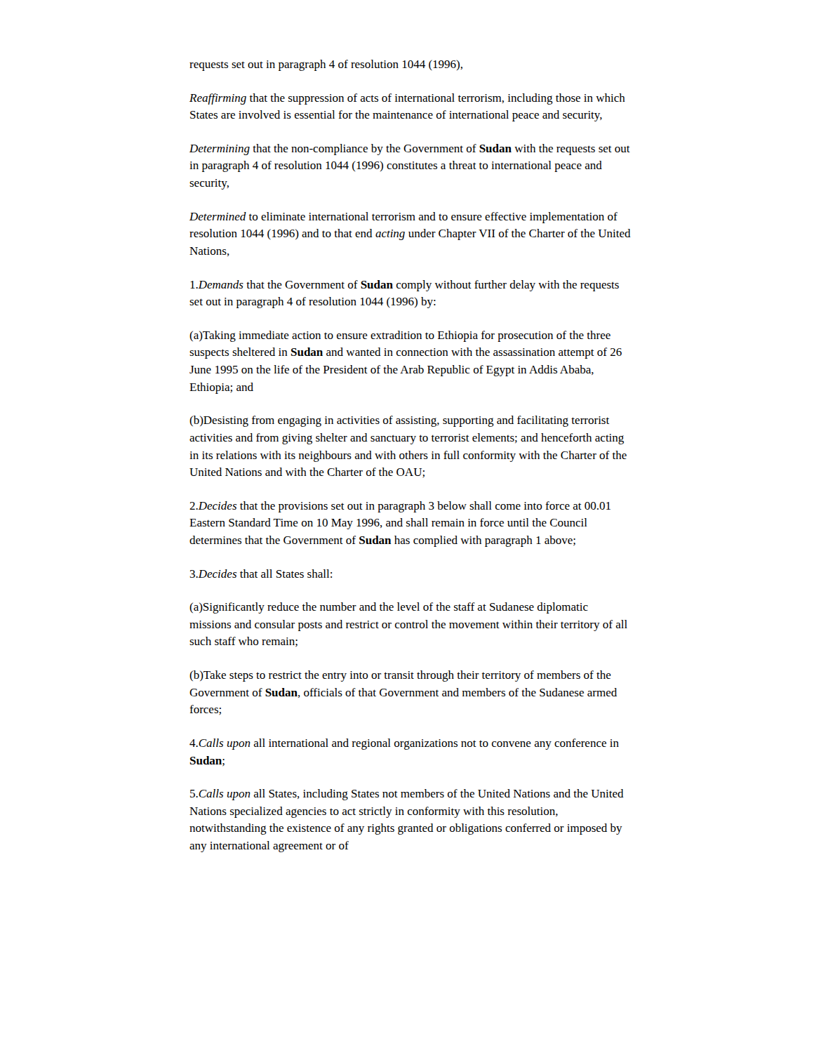requests set out in paragraph 4 of resolution 1044 (1996),
Reaffirming that the suppression of acts of international terrorism, including those in which States are involved is essential for the maintenance of international peace and security,
Determining that the non-compliance by the Government of Sudan with the requests set out in paragraph 4 of resolution 1044 (1996) constitutes a threat to international peace and security,
Determined to eliminate international terrorism and to ensure effective implementation of resolution 1044 (1996) and to that end acting under Chapter VII of the Charter of the United Nations,
1.Demands that the Government of Sudan comply without further delay with the requests set out in paragraph 4 of resolution 1044 (1996) by:
(a)Taking immediate action to ensure extradition to Ethiopia for prosecution of the three suspects sheltered in Sudan and wanted in connection with the assassination attempt of 26 June 1995 on the life of the President of the Arab Republic of Egypt in Addis Ababa, Ethiopia; and
(b)Desisting from engaging in activities of assisting, supporting and facilitating terrorist activities and from giving shelter and sanctuary to terrorist elements; and henceforth acting in its relations with its neighbours and with others in full conformity with the Charter of the United Nations and with the Charter of the OAU;
2.Decides that the provisions set out in paragraph 3 below shall come into force at 00.01 Eastern Standard Time on 10 May 1996, and shall remain in force until the Council determines that the Government of Sudan has complied with paragraph 1 above;
3.Decides that all States shall:
(a)Significantly reduce the number and the level of the staff at Sudanese diplomatic missions and consular posts and restrict or control the movement within their territory of all such staff who remain;
(b)Take steps to restrict the entry into or transit through their territory of members of the Government of Sudan, officials of that Government and members of the Sudanese armed forces;
4.Calls upon all international and regional organizations not to convene any conference in Sudan;
5.Calls upon all States, including States not members of the United Nations and the United Nations specialized agencies to act strictly in conformity with this resolution, notwithstanding the existence of any rights granted or obligations conferred or imposed by any international agreement or of